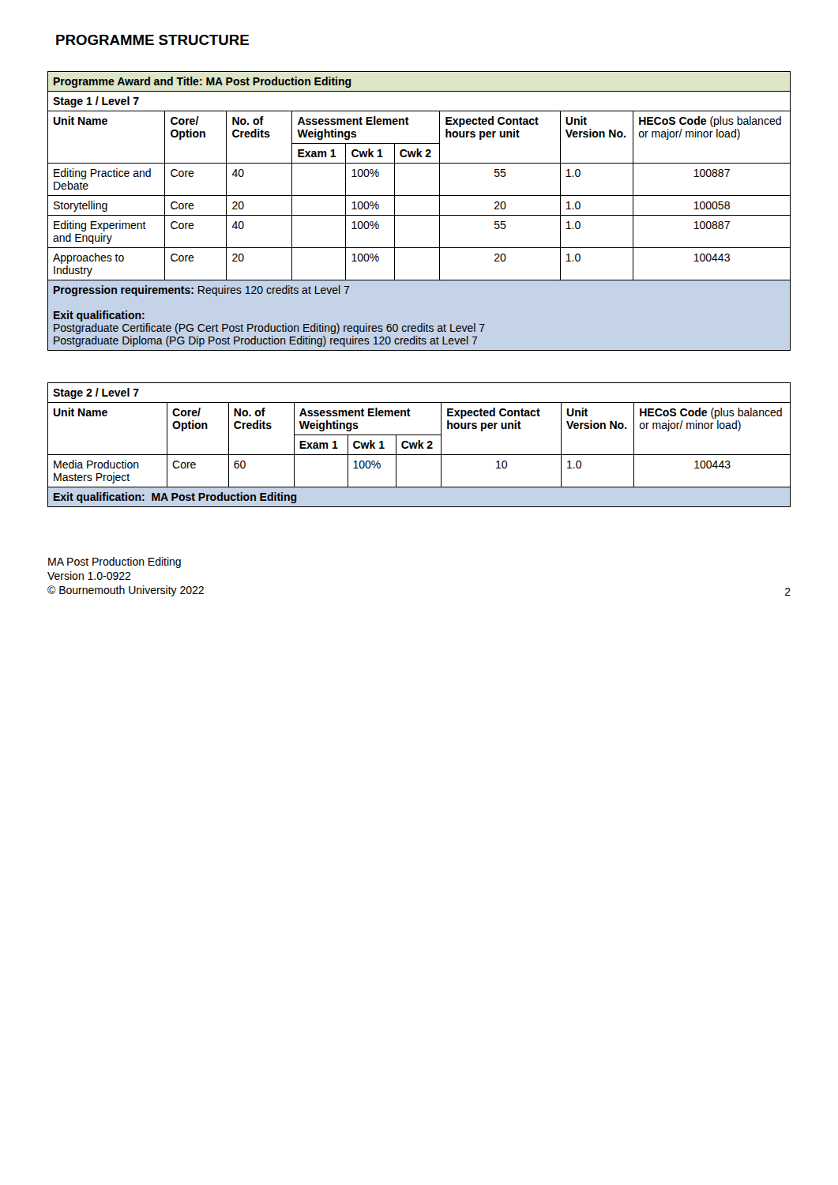PROGRAMME STRUCTURE
| Programme Award and Title: MA Post Production Editing |
| Stage 1 / Level 7 |
| Unit Name | Core/ Option | No. of Credits | Assessment Element Weightings | Expected Contact hours per unit | Unit Version No. | HECoS Code (plus balanced or major/ minor load) |
| Exam 1 | Cwk 1 | Cwk 2 |
| Editing Practice and Debate | Core | 40 | | 100% | | 55 | 1.0 | 100887 |
| Storytelling | Core | 20 | | 100% | | 20 | 1.0 | 100058 |
| Editing Experiment and Enquiry | Core | 40 | | 100% | | 55 | 1.0 | 100887 |
| Approaches to Industry | Core | 20 | | 100% | | 20 | 1.0 | 100443 |
| Progression requirements: Requires 120 credits at Level 7 Exit qualification: Postgraduate Certificate (PG Cert Post Production Editing) requires 60 credits at Level 7 Postgraduate Diploma (PG Dip Post Production Editing) requires 120 credits at Level 7 |
| Stage 2 / Level 7 |
| Unit Name | Core/ Option | No. of Credits | Assessment Element Weightings | Expected Contact hours per unit | Unit Version No. | HECoS Code (plus balanced or major/ minor load) |
| Exam 1 | Cwk 1 | Cwk 2 |
| Media Production Masters Project | Core | 60 | | 100% | | 10 | 1.0 | 100443 |
| Exit qualification: MA Post Production Editing |
MA Post Production Editing
Version 1.0-0922
© Bournemouth University 2022
2